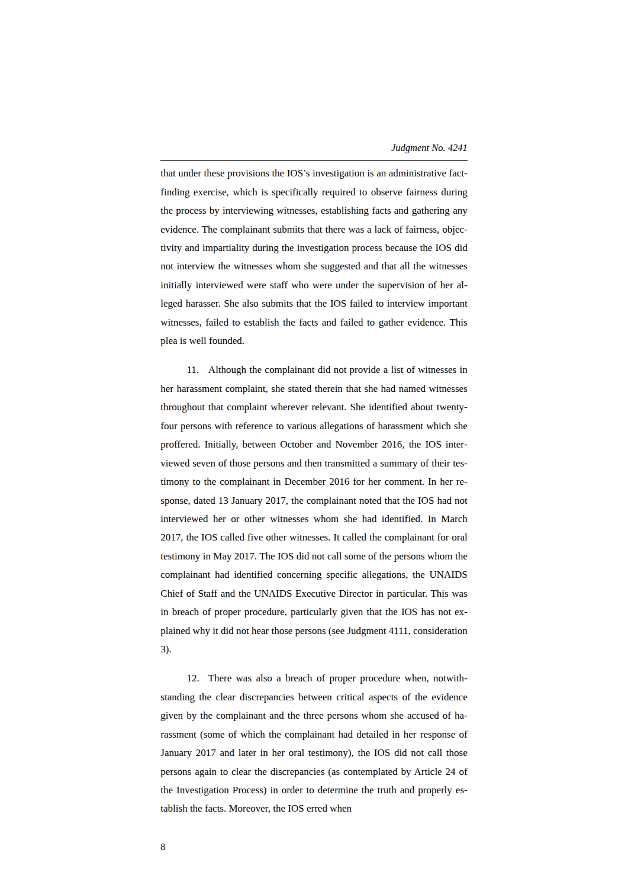Judgment No. 4241
that under these provisions the IOS’s investigation is an administrative fact-finding exercise, which is specifically required to observe fairness during the process by interviewing witnesses, establishing facts and gathering any evidence. The complainant submits that there was a lack of fairness, objectivity and impartiality during the investigation process because the IOS did not interview the witnesses whom she suggested and that all the witnesses initially interviewed were staff who were under the supervision of her alleged harasser. She also submits that the IOS failed to interview important witnesses, failed to establish the facts and failed to gather evidence. This plea is well founded.
11. Although the complainant did not provide a list of witnesses in her harassment complaint, she stated therein that she had named witnesses throughout that complaint wherever relevant. She identified about twenty-four persons with reference to various allegations of harassment which she proffered. Initially, between October and November 2016, the IOS interviewed seven of those persons and then transmitted a summary of their testimony to the complainant in December 2016 for her comment. In her response, dated 13 January 2017, the complainant noted that the IOS had not interviewed her or other witnesses whom she had identified. In March 2017, the IOS called five other witnesses. It called the complainant for oral testimony in May 2017. The IOS did not call some of the persons whom the complainant had identified concerning specific allegations, the UNAIDS Chief of Staff and the UNAIDS Executive Director in particular. This was in breach of proper procedure, particularly given that the IOS has not explained why it did not hear those persons (see Judgment 4111, consideration 3).
12. There was also a breach of proper procedure when, notwithstanding the clear discrepancies between critical aspects of the evidence given by the complainant and the three persons whom she accused of harassment (some of which the complainant had detailed in her response of January 2017 and later in her oral testimony), the IOS did not call those persons again to clear the discrepancies (as contemplated by Article 24 of the Investigation Process) in order to determine the truth and properly establish the facts. Moreover, the IOS erred when
8